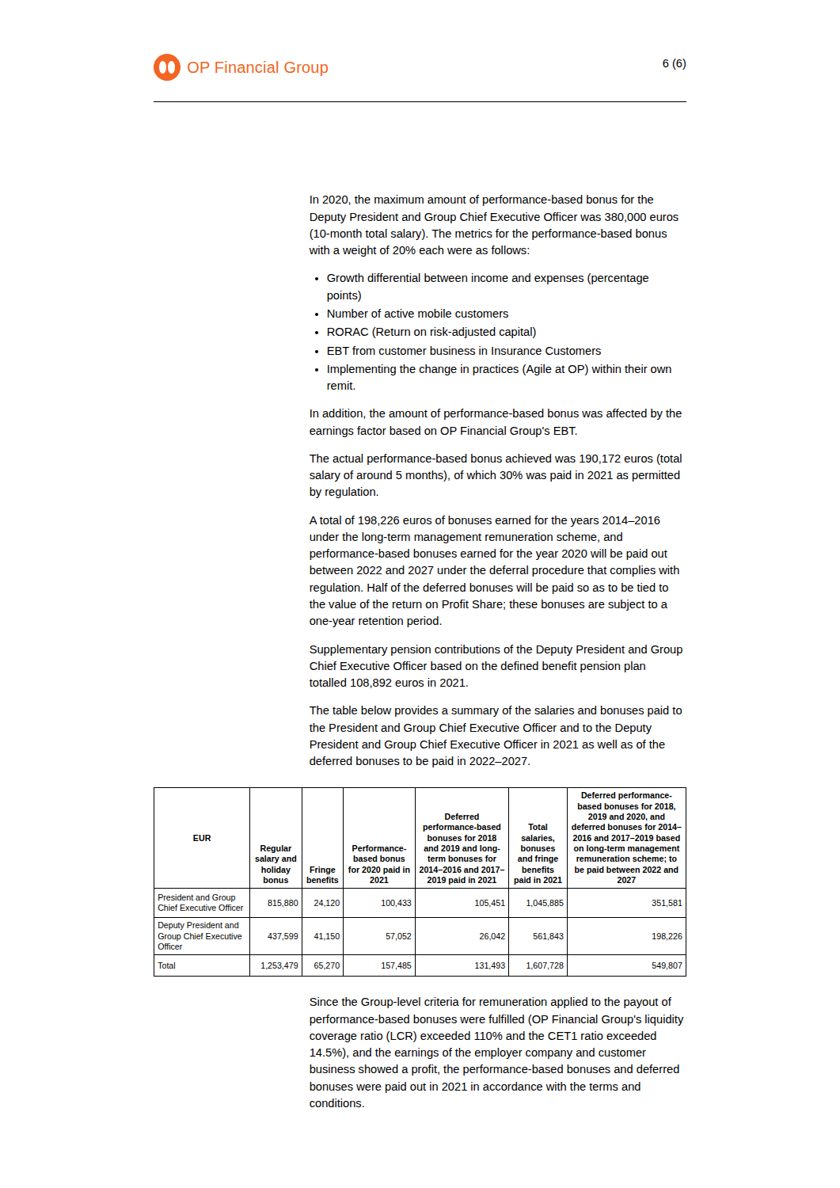OP Financial Group
6 (6)
In 2020, the maximum amount of performance-based bonus for the Deputy President and Group Chief Executive Officer was 380,000 euros (10-month total salary). The metrics for the performance-based bonus with a weight of 20% each were as follows:
Growth differential between income and expenses (percentage points)
Number of active mobile customers
RORAC (Return on risk-adjusted capital)
EBT from customer business in Insurance Customers
Implementing the change in practices (Agile at OP) within their own remit.
In addition, the amount of performance-based bonus was affected by the earnings factor based on OP Financial Group's EBT.
The actual performance-based bonus achieved was 190,172 euros (total salary of around 5 months), of which 30% was paid in 2021 as permitted by regulation.
A total of 198,226 euros of bonuses earned for the years 2014–2016 under the long-term management remuneration scheme, and performance-based bonuses earned for the year 2020 will be paid out between 2022 and 2027 under the deferral procedure that complies with regulation. Half of the deferred bonuses will be paid so as to be tied to the value of the return on Profit Share; these bonuses are subject to a one-year retention period.
Supplementary pension contributions of the Deputy President and Group Chief Executive Officer based on the defined benefit pension plan totalled 108,892 euros in 2021.
The table below provides a summary of the salaries and bonuses paid to the President and Group Chief Executive Officer and to the Deputy President and Group Chief Executive Officer in 2021 as well as of the deferred bonuses to be paid in 2022–2027.
| EUR | Regular salary and holiday bonus | Fringe benefits | Performance-based bonus for 2020 paid in 2021 | Deferred performance-based bonuses for 2018 and 2019 and long-term bonuses for 2014–2016 and 2017–2019 paid in 2021 | Total salaries, bonuses and fringe benefits paid in 2021 | Deferred performance-based bonuses for 2018, 2019 and 2020, and deferred bonuses for 2014–2016 and 2017–2019 based on long-term management remuneration scheme; to be paid between 2022 and 2027 |
| --- | --- | --- | --- | --- | --- | --- |
| President and Group Chief Executive Officer | 815,880 | 24,120 | 100,433 | 105,451 | 1,045,885 | 351,581 |
| Deputy President and Group Chief Executive Officer | 437,599 | 41,150 | 57,052 | 26,042 | 561,843 | 198,226 |
| Total | 1,253,479 | 65,270 | 157,485 | 131,493 | 1,607,728 | 549,807 |
Since the Group-level criteria for remuneration applied to the payout of performance-based bonuses were fulfilled (OP Financial Group's liquidity coverage ratio (LCR) exceeded 110% and the CET1 ratio exceeded 14.5%), and the earnings of the employer company and customer business showed a profit, the performance-based bonuses and deferred bonuses were paid out in 2021 in accordance with the terms and conditions.